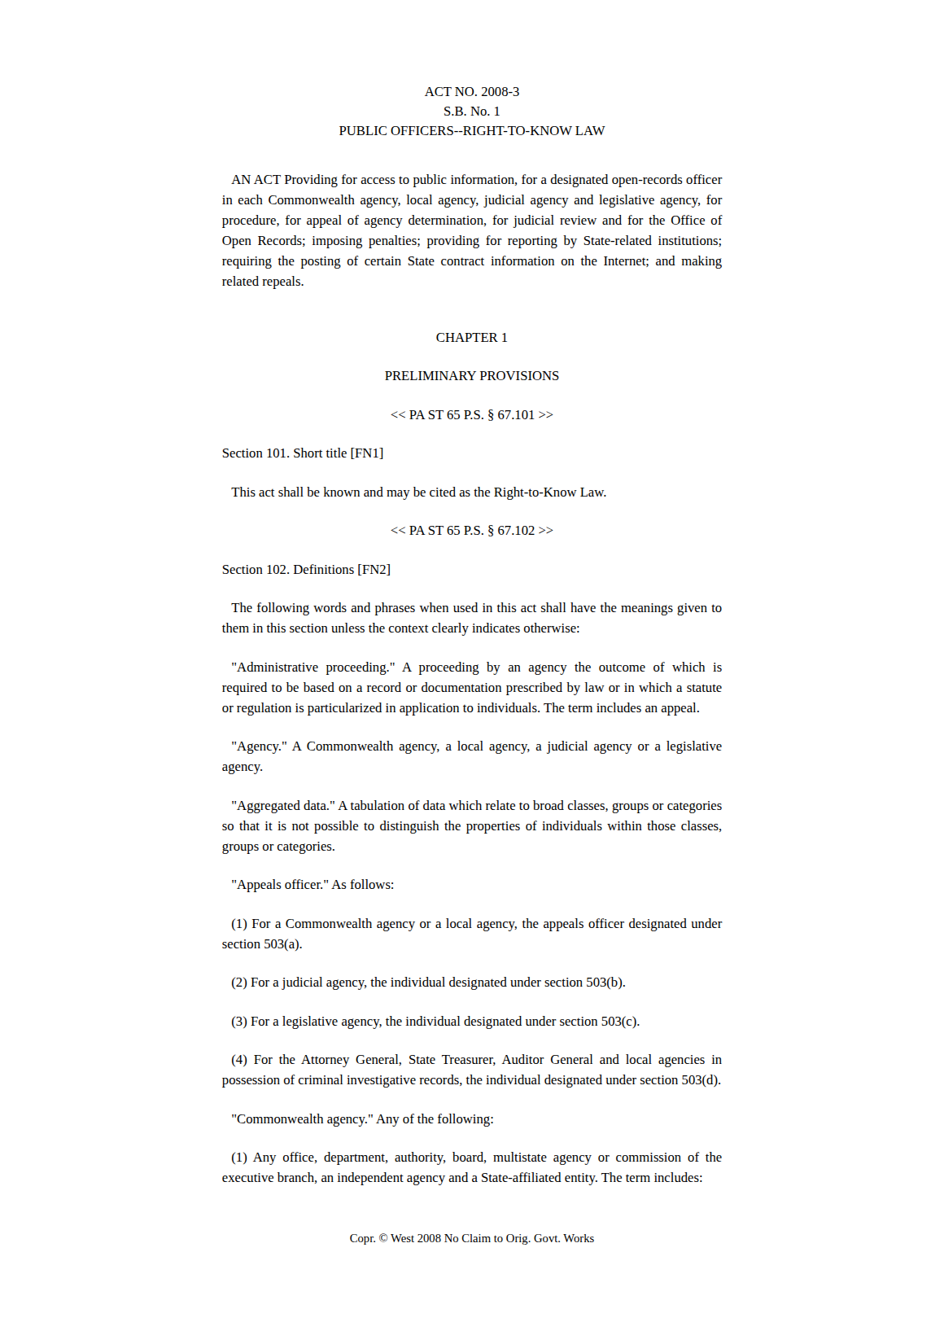ACT NO. 2008-3
S.B. No. 1
PUBLIC OFFICERS--RIGHT-TO-KNOW LAW
AN ACT Providing for access to public information, for a designated open-records officer in each Commonwealth agency, local agency, judicial agency and legislative agency, for procedure, for appeal of agency determination, for judicial review and for the Office of Open Records; imposing penalties; providing for reporting by State-related institutions; requiring the posting of certain State contract information on the Internet; and making related repeals.
CHAPTER 1
PRELIMINARY PROVISIONS
<< PA ST 65 P.S. § 67.101 >>
Section 101. Short title [FN1]
This act shall be known and may be cited as the Right-to-Know Law.
<< PA ST 65 P.S. § 67.102 >>
Section 102. Definitions [FN2]
The following words and phrases when used in this act shall have the meanings given to them in this section unless the context clearly indicates otherwise:
"Administrative proceeding." A proceeding by an agency the outcome of which is required to be based on a record or documentation prescribed by law or in which a statute or regulation is particularized in application to individuals. The term includes an appeal.
"Agency." A Commonwealth agency, a local agency, a judicial agency or a legislative agency.
"Aggregated data." A tabulation of data which relate to broad classes, groups or categories so that it is not possible to distinguish the properties of individuals within those classes, groups or categories.
"Appeals officer." As follows:
(1) For a Commonwealth agency or a local agency, the appeals officer designated under section 503(a).
(2) For a judicial agency, the individual designated under section 503(b).
(3) For a legislative agency, the individual designated under section 503(c).
(4) For the Attorney General, State Treasurer, Auditor General and local agencies in possession of criminal investigative records, the individual designated under section 503(d).
"Commonwealth agency." Any of the following:
(1) Any office, department, authority, board, multistate agency or commission of the executive branch, an independent agency and a State-affiliated entity. The term includes:
Copr. © West 2008 No Claim to Orig. Govt. Works